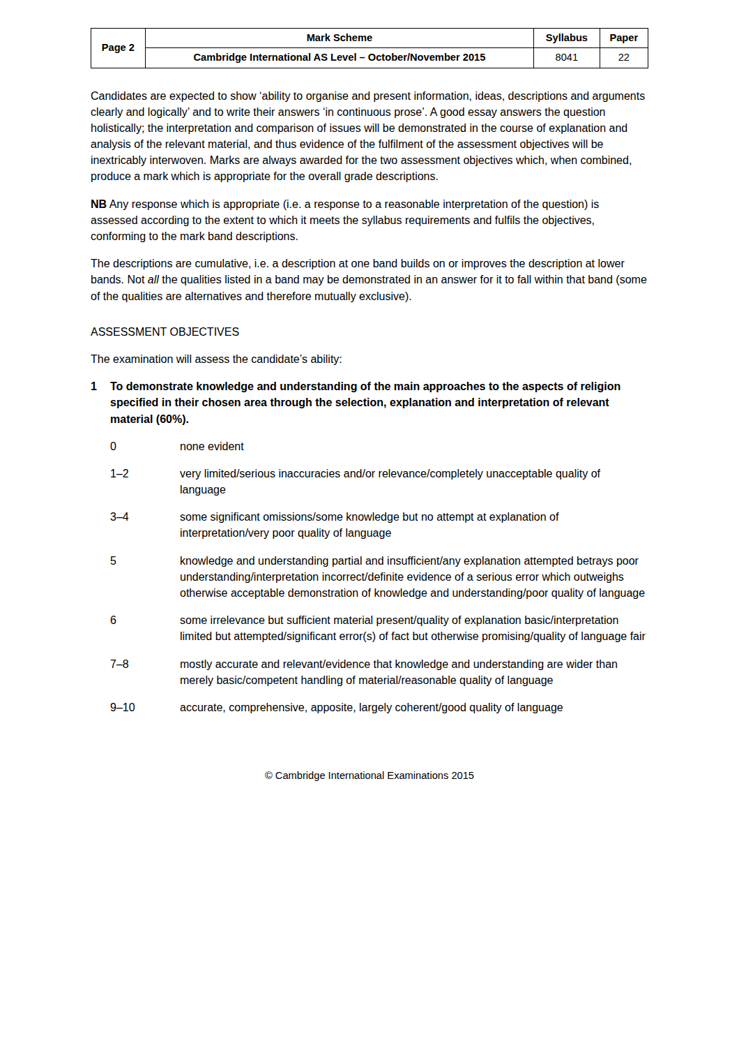| Page 2 | Mark Scheme | Syllabus | Paper |
| Cambridge International AS Level – October/November 2015 | 8041 | 22 |
Candidates are expected to show ‘ability to organise and present information, ideas, descriptions and arguments clearly and logically’ and to write their answers ‘in continuous prose’. A good essay answers the question holistically; the interpretation and comparison of issues will be demonstrated in the course of explanation and analysis of the relevant material, and thus evidence of the fulfilment of the assessment objectives will be inextricably interwoven. Marks are always awarded for the two assessment objectives which, when combined, produce a mark which is appropriate for the overall grade descriptions.
NB Any response which is appropriate (i.e. a response to a reasonable interpretation of the question) is assessed according to the extent to which it meets the syllabus requirements and fulfils the objectives, conforming to the mark band descriptions.
The descriptions are cumulative, i.e. a description at one band builds on or improves the description at lower bands. Not all the qualities listed in a band may be demonstrated in an answer for it to fall within that band (some of the qualities are alternatives and therefore mutually exclusive).
ASSESSMENT OBJECTIVES
The examination will assess the candidate’s ability:
1 To demonstrate knowledge and understanding of the main approaches to the aspects of religion specified in their chosen area through the selection, explanation and interpretation of relevant material (60%).
0
none evident
1–2
very limited/serious inaccuracies and/or relevance/completely unacceptable quality of language
3–4
some significant omissions/some knowledge but no attempt at explanation of interpretation/very poor quality of language
5
knowledge and understanding partial and insufficient/any explanation attempted betrays poor understanding/interpretation incorrect/definite evidence of a serious error which outweighs otherwise acceptable demonstration of knowledge and understanding/poor quality of language
6
some irrelevance but sufficient material present/quality of explanation basic/interpretation limited but attempted/significant error(s) of fact but otherwise promising/quality of language fair
7–8
mostly accurate and relevant/evidence that knowledge and understanding are wider than merely basic/competent handling of material/reasonable quality of language
9–10
accurate, comprehensive, apposite, largely coherent/good quality of language
© Cambridge International Examinations 2015